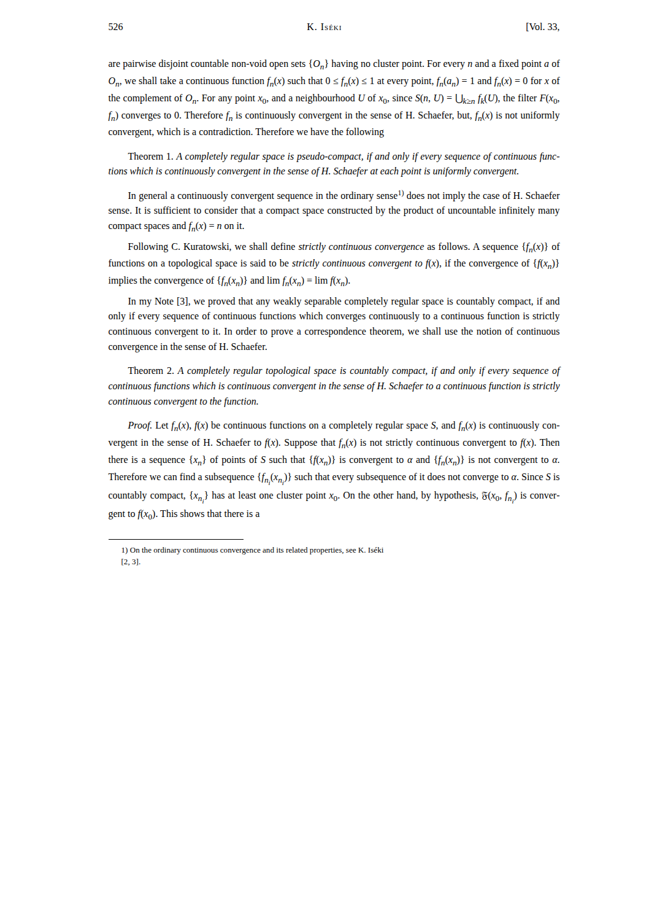526 K. Iséki [Vol. 33,
are pairwise disjoint countable non-void open sets {On} having no cluster point. For every n and a fixed point a of On, we shall take a continuous function fn(x) such that 0 ≤ fn(x) ≤ 1 at every point, fn(an) = 1 and fn(x) = 0 for x of the complement of On. For any point x0, and a neighbourhood U of x0, since S(n, U) = ⋃k≥n fk(U), the filter F(x0, fn) converges to 0. Therefore fn is continuously convergent in the sense of H. Schaefer, but, fn(x) is not uniformly convergent, which is a contradiction. Therefore we have the following
Theorem 1. A completely regular space is pseudo-compact, if and only if every sequence of continuous functions which is continuously convergent in the sense of H. Schaefer at each point is uniformly convergent.
In general a continuously convergent sequence in the ordinary sense1) does not imply the case of H. Schaefer sense. It is sufficient to consider that a compact space constructed by the product of uncountable infinitely many compact spaces and fn(x) = n on it.
Following C. Kuratowski, we shall define strictly continuous convergence as follows. A sequence {fn(x)} of functions on a topological space is said to be strictly continuous convergent to f(x), if the convergence of {f(xn)} implies the convergence of {fn(xn)} and lim fn(xn) = lim f(xn).
In my Note [3], we proved that any weakly separable completely regular space is countably compact, if and only if every sequence of continuous functions which converges continuously to a continuous function is strictly continuous convergent to it. In order to prove a correspondence theorem, we shall use the notion of continuous convergence in the sense of H. Schaefer.
Theorem 2. A completely regular topological space is countably compact, if and only if every sequence of continuous functions which is continuous convergent in the sense of H. Schaefer to a continuous function is strictly continuous convergent to the function.
Proof. Let fn(x), f(x) be continuous functions on a completely regular space S, and fn(x) is continuously convergent in the sense of H. Schaefer to f(x). Suppose that fn(x) is not strictly continuous convergent to f(x). Then there is a sequence {xn} of points of S such that {f(xn)} is convergent to α and {fn(xn)} is not convergent to α. Therefore we can find a subsequence {fni(xni)} such that every subsequence of it does not converge to α. Since S is countably compact, {xni} has at least one cluster point x0. On the other hand, by hypothesis, 𝔉(x0, fni) is convergent to f(x0). This shows that there is a
1) On the ordinary continuous convergence and its related properties, see K. Iséki
[2, 3].